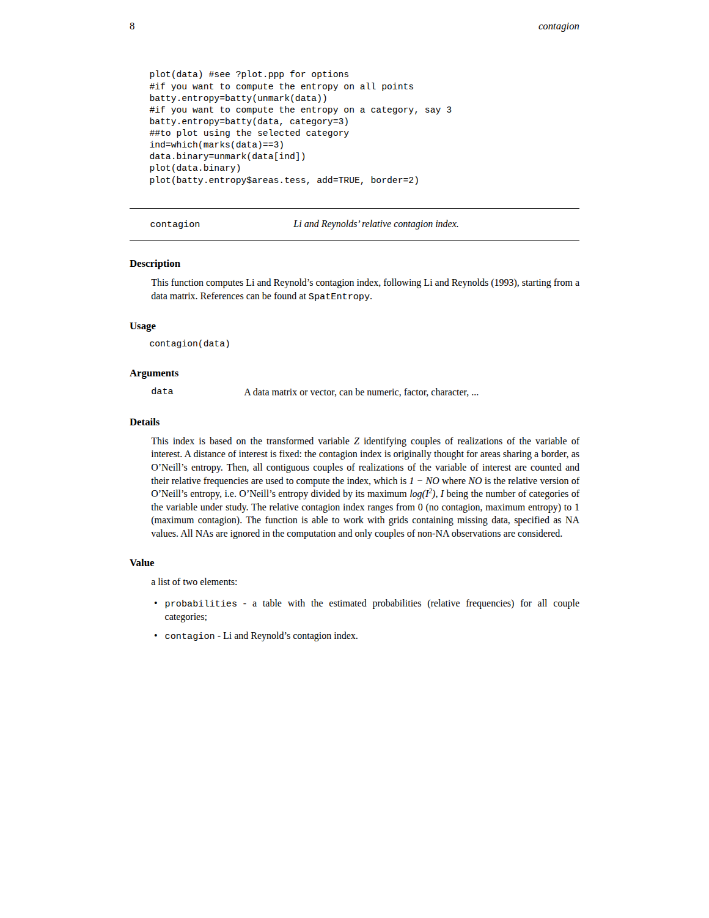8 contagion
plot(data) #see ?plot.ppp for options
#if you want to compute the entropy on all points
batty.entropy=batty(unmark(data))
#if you want to compute the entropy on a category, say 3
batty.entropy=batty(data, category=3)
##to plot using the selected category
ind=which(marks(data)==3)
data.binary=unmark(data[ind])
plot(data.binary)
plot(batty.entropy$areas.tess, add=TRUE, border=2)
contagion Li and Reynolds’ relative contagion index.
Description
This function computes Li and Reynold’s contagion index, following Li and Reynolds (1993), starting from a data matrix. References can be found at SpatEntropy.
Usage
contagion(data)
Arguments
data
A data matrix or vector, can be numeric, factor, character, ...
Details
This index is based on the transformed variable Z identifying couples of realizations of the variable of interest. A distance of interest is fixed: the contagion index is originally thought for areas sharing a border, as O’Neill’s entropy. Then, all contiguous couples of realizations of the variable of interest are counted and their relative frequencies are used to compute the index, which is 1 − NO where NO is the relative version of O’Neill’s entropy, i.e. O’Neill’s entropy divided by its maximum log(I2), I being the number of categories of the variable under study. The relative contagion index ranges from 0 (no contagion, maximum entropy) to 1 (maximum contagion). The function is able to work with grids containing missing data, specified as NA values. All NAs are ignored in the computation and only couples of non-NA observations are considered.
Value
a list of two elements:
probabilities - a table with the estimated probabilities (relative frequencies) for all couple categories;
contagion - Li and Reynold’s contagion index.